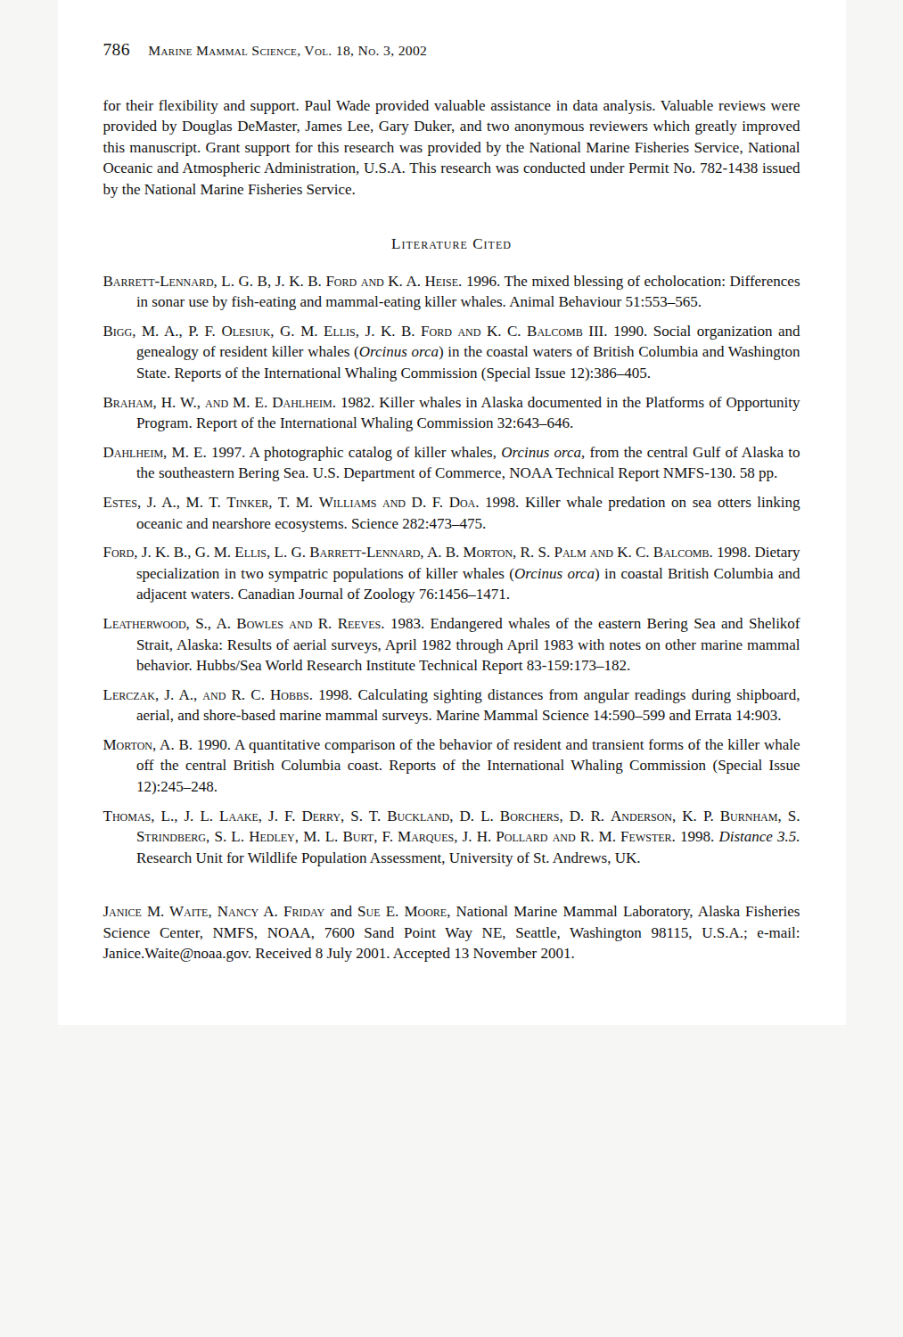786 Marine Mammal Science, Vol. 18, No. 3, 2002
for their flexibility and support. Paul Wade provided valuable assistance in data analysis. Valuable reviews were provided by Douglas DeMaster, James Lee, Gary Duker, and two anonymous reviewers which greatly improved this manuscript. Grant support for this research was provided by the National Marine Fisheries Service, National Oceanic and Atmospheric Administration, U.S.A. This research was conducted under Permit No. 782-1438 issued by the National Marine Fisheries Service.
Literature Cited
Barrett-Lennard, L. G. B, J. K. B. Ford and K. A. Heise. 1996. The mixed blessing of echolocation: Differences in sonar use by fish-eating and mammal-eating killer whales. Animal Behaviour 51:553–565.
Bigg, M. A., P. F. Olesiuk, G. M. Ellis, J. K. B. Ford and K. C. Balcomb III. 1990. Social organization and genealogy of resident killer whales (Orcinus orca) in the coastal waters of British Columbia and Washington State. Reports of the International Whaling Commission (Special Issue 12):386–405.
Braham, H. W., and M. E. Dahlheim. 1982. Killer whales in Alaska documented in the Platforms of Opportunity Program. Report of the International Whaling Commission 32:643–646.
Dahlheim, M. E. 1997. A photographic catalog of killer whales, Orcinus orca, from the central Gulf of Alaska to the southeastern Bering Sea. U.S. Department of Commerce, NOAA Technical Report NMFS-130. 58 pp.
Estes, J. A., M. T. Tinker, T. M. Williams and D. F. Doa. 1998. Killer whale predation on sea otters linking oceanic and nearshore ecosystems. Science 282:473–475.
Ford, J. K. B., G. M. Ellis, L. G. Barrett-Lennard, A. B. Morton, R. S. Palm and K. C. Balcomb. 1998. Dietary specialization in two sympatric populations of killer whales (Orcinus orca) in coastal British Columbia and adjacent waters. Canadian Journal of Zoology 76:1456–1471.
Leatherwood, S., A. Bowles and R. Reeves. 1983. Endangered whales of the eastern Bering Sea and Shelikof Strait, Alaska: Results of aerial surveys, April 1982 through April 1983 with notes on other marine mammal behavior. Hubbs/Sea World Research Institute Technical Report 83-159:173–182.
Lerczak, J. A., and R. C. Hobbs. 1998. Calculating sighting distances from angular readings during shipboard, aerial, and shore-based marine mammal surveys. Marine Mammal Science 14:590–599 and Errata 14:903.
Morton, A. B. 1990. A quantitative comparison of the behavior of resident and transient forms of the killer whale off the central British Columbia coast. Reports of the International Whaling Commission (Special Issue 12):245–248.
Thomas, L., J. L. Laake, J. F. Derry, S. T. Buckland, D. L. Borchers, D. R. Anderson, K. P. Burnham, S. Strindberg, S. L. Hedley, M. L. Burt, F. Marques, J. H. Pollard and R. M. Fewster. 1998. Distance 3.5. Research Unit for Wildlife Population Assessment, University of St. Andrews, UK.
Janice M. Waite, Nancy A. Friday and Sue E. Moore, National Marine Mammal Laboratory, Alaska Fisheries Science Center, NMFS, NOAA, 7600 Sand Point Way NE, Seattle, Washington 98115, U.S.A.; e-mail: Janice.Waite@noaa.gov. Received 8 July 2001. Accepted 13 November 2001.